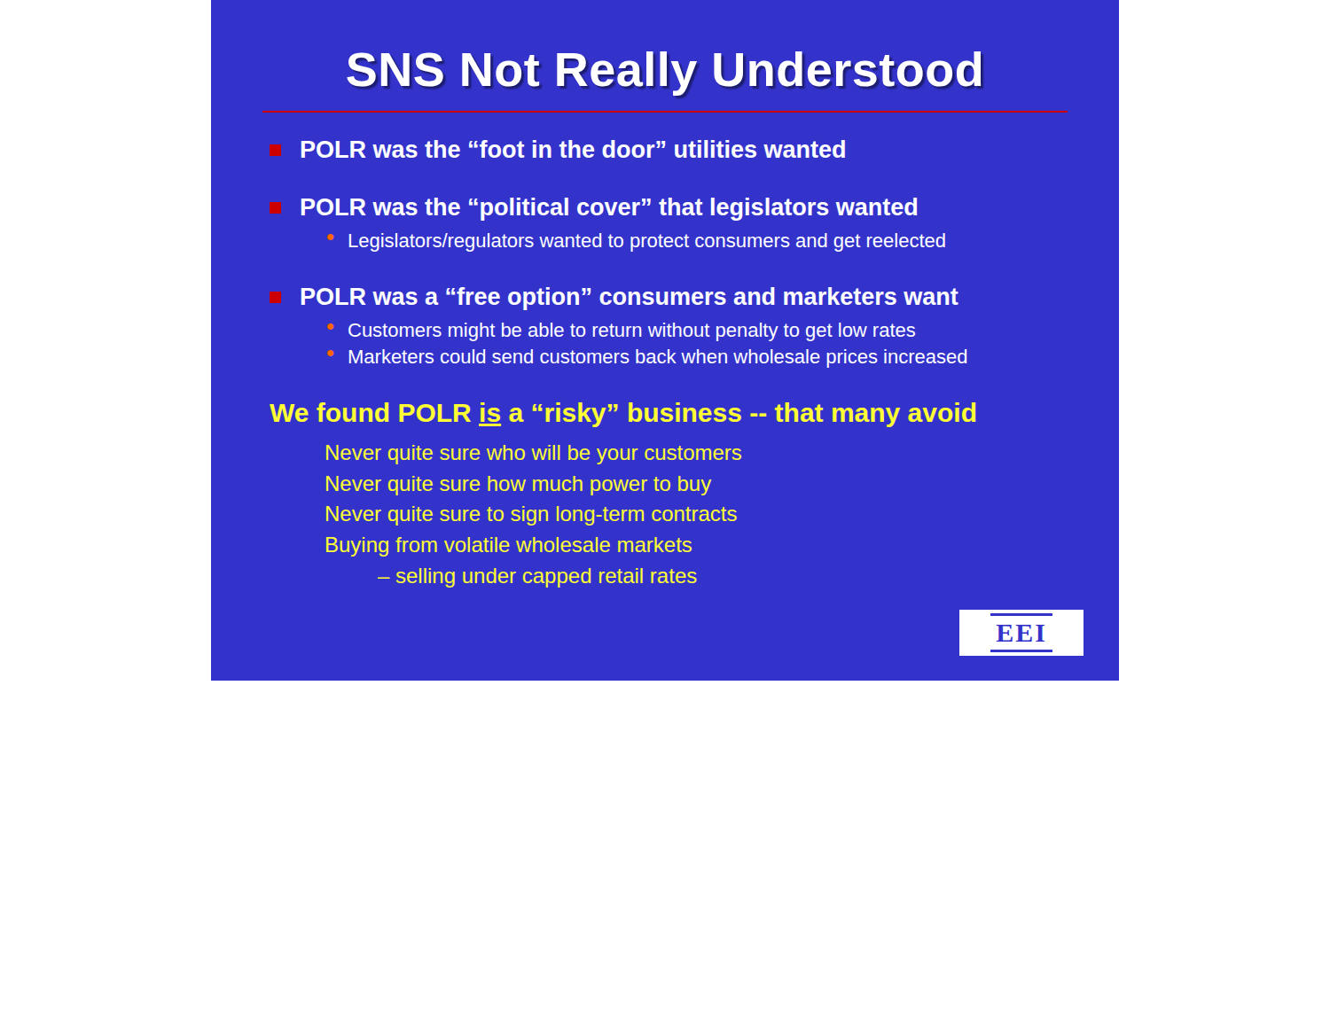SNS Not Really Understood
POLR was the “foot in the door” utilities wanted
POLR was the “political cover” that legislators wanted
Legislators/regulators wanted to protect consumers and get reelected
POLR was a “free option” consumers and marketers want
Customers might be able to return without penalty to get low rates
Marketers could send customers back when wholesale prices increased
We found POLR is a “risky” business -- that many avoid
Never quite sure who will be your customers
Never quite sure how much power to buy
Never quite sure to sign long-term contracts
Buying from volatile wholesale markets
– selling under capped retail rates
EEI